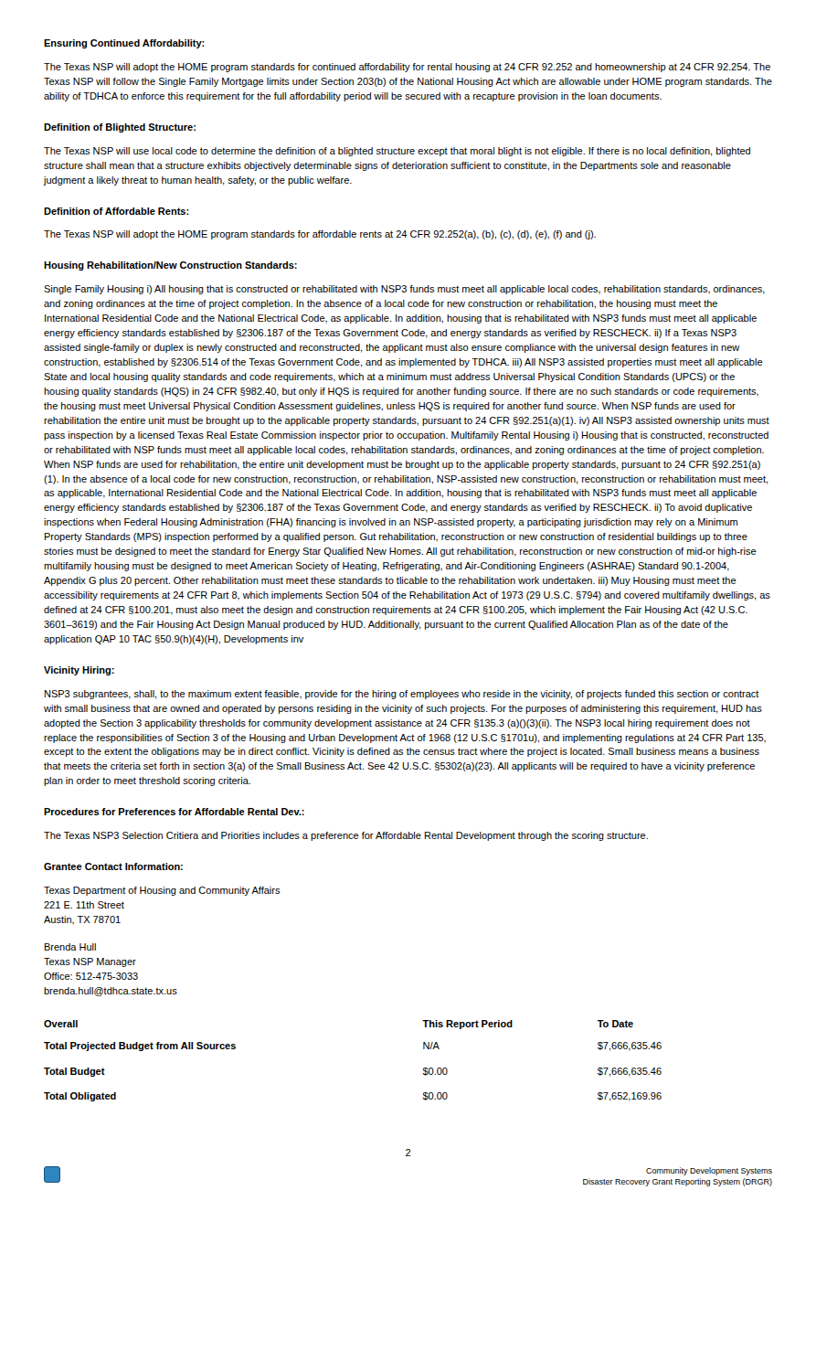Ensuring Continued Affordability:
The Texas NSP will adopt the HOME program standards for continued affordability for rental housing at 24 CFR 92.252 and homeownership at 24 CFR 92.254. The Texas NSP will follow the Single Family Mortgage limits under Section 203(b) of the National Housing Act which are allowable under HOME program standards. The ability of TDHCA to enforce this requirement for the full affordability period will be secured with a recapture provision in the loan documents.
Definition of Blighted Structure:
The Texas NSP will use local code to determine the definition of a blighted structure except that moral blight is not eligible. If there is no local definition, blighted structure shall mean that a structure exhibits objectively determinable signs of deterioration sufficient to constitute, in the Departments sole and reasonable judgment a likely threat to human health, safety, or the public welfare.
Definition of Affordable Rents:
The Texas NSP will adopt the HOME program standards for affordable rents at 24 CFR 92.252(a), (b), (c), (d), (e), (f) and (j).
Housing Rehabilitation/New Construction Standards:
Single Family Housing i) All housing that is constructed or rehabilitated with NSP3 funds must meet all applicable local codes, rehabilitation standards, ordinances, and zoning ordinances at the time of project completion. In the absence of a local code for new construction or rehabilitation, the housing must meet the International Residential Code and the National Electrical Code, as applicable. In addition, housing that is rehabilitated with NSP3 funds must meet all applicable energy efficiency standards established by §2306.187 of the Texas Government Code, and energy standards as verified by RESCHECK. ii) If a Texas NSP3 assisted single-family or duplex is newly constructed and reconstructed, the applicant must also ensure compliance with the universal design features in new construction, established by §2306.514 of the Texas Government Code, and as implemented by TDHCA. iii) All NSP3 assisted properties must meet all applicable State and local housing quality standards and code requirements, which at a minimum must address Universal Physical Condition Standards (UPCS) or the housing quality standards (HQS) in 24 CFR §982.40, but only if HQS is required for another funding source. If there are no such standards or code requirements, the housing must meet Universal Physical Condition Assessment guidelines, unless HQS is required for another fund source. When NSP funds are used for rehabilitation the entire unit must be brought up to the applicable property standards, pursuant to 24 CFR §92.251(a)(1). iv) All NSP3 assisted ownership units must pass inspection by a licensed Texas Real Estate Commission inspector prior to occupation. Multifamily Rental Housing i) Housing that is constructed, reconstructed or rehabilitated with NSP funds must meet all applicable local codes, rehabilitation standards, ordinances, and zoning ordinances at the time of project completion. When NSP funds are used for rehabilitation, the entire unit development must be brought up to the applicable property standards, pursuant to 24 CFR §92.251(a)(1). In the absence of a local code for new construction, reconstruction, or rehabilitation, NSP-assisted new construction, reconstruction or rehabilitation must meet, as applicable, International Residential Code and the National Electrical Code. In addition, housing that is rehabilitated with NSP3 funds must meet all applicable energy efficiency standards established by §2306.187 of the Texas Government Code, and energy standards as verified by RESCHECK. ii) To avoid duplicative inspections when Federal Housing Administration (FHA) financing is involved in an NSP-assisted property, a participating jurisdiction may rely on a Minimum Property Standards (MPS) inspection performed by a qualified person. Gut rehabilitation, reconstruction or new construction of residential buildings up to three stories must be designed to meet the standard for Energy Star Qualified New Homes. All gut rehabilitation, reconstruction or new construction of mid-or high-rise multifamily housing must be designed to meet American Society of Heating, Refrigerating, and Air-Conditioning Engineers (ASHRAE) Standard 90.1-2004, Appendix G plus 20 percent. Other rehabilitation must meet these standards to tlicable to the rehabilitation work undertaken. iii) Muy Housing must meet the accessibility requirements at 24 CFR Part 8, which implements Section 504 of the Rehabilitation Act of 1973 (29 U.S.C. §794) and covered multifamily dwellings, as defined at 24 CFR §100.201, must also meet the design and construction requirements at 24 CFR §100.205, which implement the Fair Housing Act (42 U.S.C. 3601–3619) and the Fair Housing Act Design Manual produced by HUD. Additionally, pursuant to the current Qualified Allocation Plan as of the date of the application QAP 10 TAC §50.9(h)(4)(H), Developments inv
Vicinity Hiring:
NSP3 subgrantees, shall, to the maximum extent feasible, provide for the hiring of employees who reside in the vicinity, of projects funded this section or contract with small business that are owned and operated by persons residing in the vicinity of such projects. For the purposes of administering this requirement, HUD has adopted the Section 3 applicability thresholds for community development assistance at 24 CFR §135.3 (a)()(3)(ii). The NSP3 local hiring requirement does not replace the responsibilities of Section 3 of the Housing and Urban Development Act of 1968 (12 U.S.C §1701u), and implementing regulations at 24 CFR Part 135, except to the extent the obligations may be in direct conflict. Vicinity is defined as the census tract where the project is located. Small business means a business that meets the criteria set forth in section 3(a) of the Small Business Act. See 42 U.S.C. §5302(a)(23). All applicants will be required to have a vicinity preference plan in order to meet threshold scoring criteria.
Procedures for Preferences for Affordable Rental Dev.:
The Texas NSP3 Selection Critiera and Priorities includes a preference for Affordable Rental Development through the scoring structure.
Grantee Contact Information:
Texas Department of Housing and Community Affairs
221 E. 11th Street
Austin, TX 78701
Brenda Hull
Texas NSP Manager
Office: 512-475-3033
brenda.hull@tdhca.state.tx.us
| Overall | This Report Period | To Date |
| --- | --- | --- |
| Total Projected Budget from All Sources | N/A | $7,666,635.46 |
| Total Budget | $0.00 | $7,666,635.46 |
| Total Obligated | $0.00 | $7,652,169.96 |
2
Community Development Systems
Disaster Recovery Grant Reporting System (DRGR)